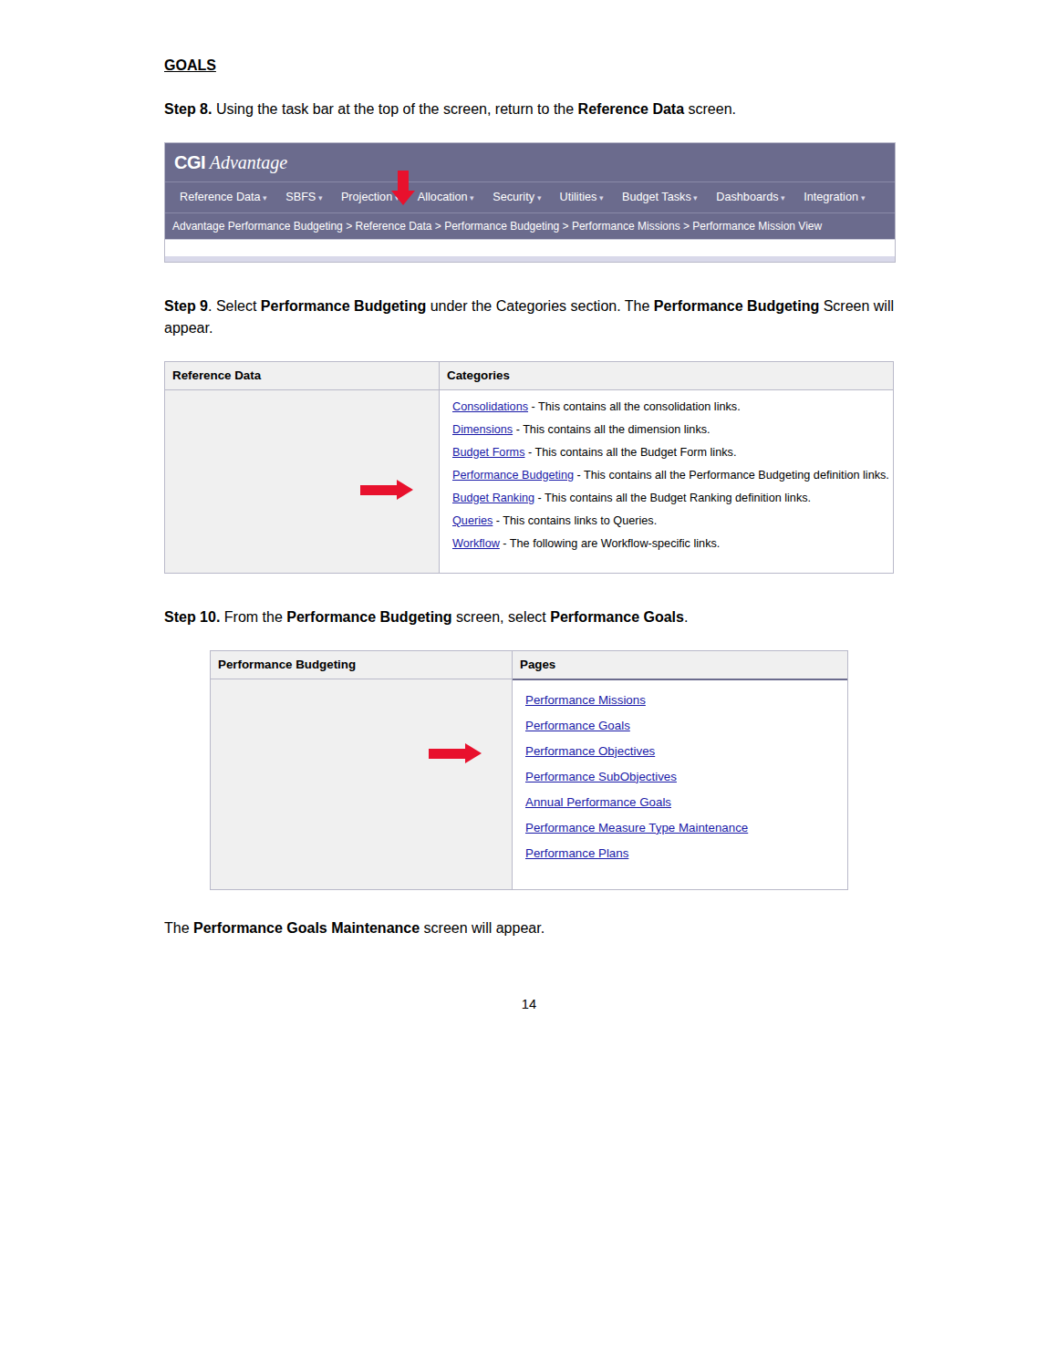GOALS
Step 8. Using the task bar at the top of the screen, return to the Reference Data screen.
CGI Advantage
Reference Data SBFS Projection Allocation Security Utilities Budget Tasks Dashboards Integration
Advantage Performance Budgeting > Reference Data > Performance Budgeting > Performance Missions > Performance Mission View
Step 9. Select Performance Budgeting under the Categories section. The Performance Budgeting Screen will appear.
| Reference Data | Categories Consolidations - This contains all the consolidation links. Dimensions - This contains all the dimension links. Budget Forms - This contains all the Budget Form links. Performance Budgeting - This contains all the Performance Budgeting definition links. Budget Ranking - This contains all the Budget Ranking definition links. Queries - This contains links to Queries. Workflow - The following are Workflow-specific links. |
Step 10. From the Performance Budgeting screen, select Performance Goals.
| Performance Budgeting | Pages Performance Missions Performance Goals Performance Objectives Performance SubObjectives Annual Performance Goals Performance Measure Type Maintenance Performance Plans |
The Performance Goals Maintenance screen will appear.
14